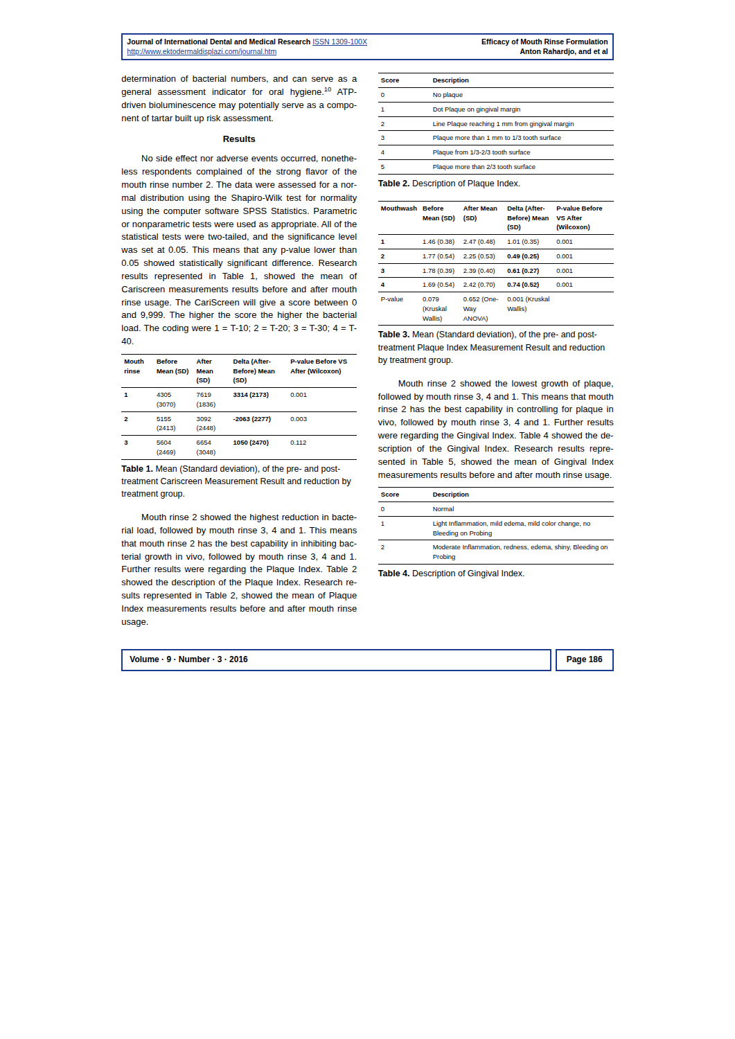| Journal of International Dental and Medical Research ISSN 1309-100X | Efficacy of Mouth Rinse Formulation |
| http://www.ektodermaldisplazi.com/journal.htm | Anton Rahardjo, and et al |
determination of bacterial numbers, and can serve as a general assessment indicator for oral hygiene.10 ATP-driven bioluminescence may potentially serve as a component of tartar built up risk assessment.
Results
No side effect nor adverse events occurred, nonetheless respondents complained of the strong flavor of the mouth rinse number 2. The data were assessed for a normal distribution using the Shapiro-Wilk test for normality using the computer software SPSS Statistics. Parametric or nonparametric tests were used as appropriate. All of the statistical tests were two-tailed, and the significance level was set at 0.05. This means that any p-value lower than 0.05 showed statistically significant difference. Research results represented in Table 1, showed the mean of Cariscreen measurements results before and after mouth rinse usage. The CariScreen will give a score between 0 and 9,999. The higher the score the higher the bacterial load. The coding were 1 = T-10; 2 = T-20; 3 = T-30; 4 = T-40.
| Mouth rinse | Before Mean (SD) | After Mean (SD) | Delta (After-Before) Mean (SD) | P-value Before VS After (Wilcoxon) |
| --- | --- | --- | --- | --- |
| 1 | 4305 (3070) | 7619 (1836) | 3314 (2173) | 0.001 |
| 2 | 5155 (2413) | 3092 (2448) | -2063 (2277) | 0.003 |
| 3 | 5604 (2469) | 6654 (3048) | 1050 (2470) | 0.112 |
Table 1. Mean (Standard deviation), of the pre- and post-treatment Cariscreen Measurement Result and reduction by treatment group.
Mouth rinse 2 showed the highest reduction in bacterial load, followed by mouth rinse 3, 4 and 1. This means that mouth rinse 2 has the best capability in inhibiting bacterial growth in vivo, followed by mouth rinse 3, 4 and 1. Further results were regarding the Plaque Index. Table 2 showed the description of the Plaque Index. Research results represented in Table 2, showed the mean of Plaque Index measurements results before and after mouth rinse usage.
| Score | Description |
| --- | --- |
| 0 | No plaque |
| 1 | Dot Plaque on gingival margin |
| 2 | Line Plaque reaching 1 mm from gingival margin |
| 3 | Plaque more than 1 mm to 1/3 tooth surface |
| 4 | Plaque from 1/3-2/3 tooth surface |
| 5 | Plaque more than 2/3 tooth surface |
Table 2. Description of Plaque Index.
| Mouthwash | Before Mean (SD) | After Mean (SD) | Delta (After-Before) Mean (SD) | P-value Before VS After (Wilcoxon) |
| --- | --- | --- | --- | --- |
| 1 | 1.46 (0.38) | 2.47 (0.48) | 1.01 (0.35) | 0.001 |
| 2 | 1.77 (0.54) | 2.25 (0.53) | 0.49 (0.25) | 0.001 |
| 3 | 1.78 (0.39) | 2.39 (0.40) | 0.61 (0.27) | 0.001 |
| 4 | 1.69 (0.54) | 2.42 (0.70) | 0.74 (0.52) | 0.001 |
| P-value | 0.079 (Kruskal Wallis) | 0.652 (One-Way ANOVA) | 0.001 (Kruskal Wallis) | |
Table 3. Mean (Standard deviation), of the pre- and post-treatment Plaque Index Measurement Result and reduction by treatment group.
Mouth rinse 2 showed the lowest growth of plaque, followed by mouth rinse 3, 4 and 1. This means that mouth rinse 2 has the best capability in controlling for plaque in vivo, followed by mouth rinse 3, 4 and 1. Further results were regarding the Gingival Index. Table 4 showed the description of the Gingival Index. Research results represented in Table 5, showed the mean of Gingival Index measurements results before and after mouth rinse usage.
| Score | Description |
| --- | --- |
| 0 | Normal |
| 1 | Light Inflammation, mild edema, mild color change, no Bleeding on Probing |
| 2 | Moderate Inflammation, redness, edema, shiny, Bleeding on Probing |
Table 4. Description of Gingival Index.
Volume · 9 · Number · 3 · 2016
Page 186